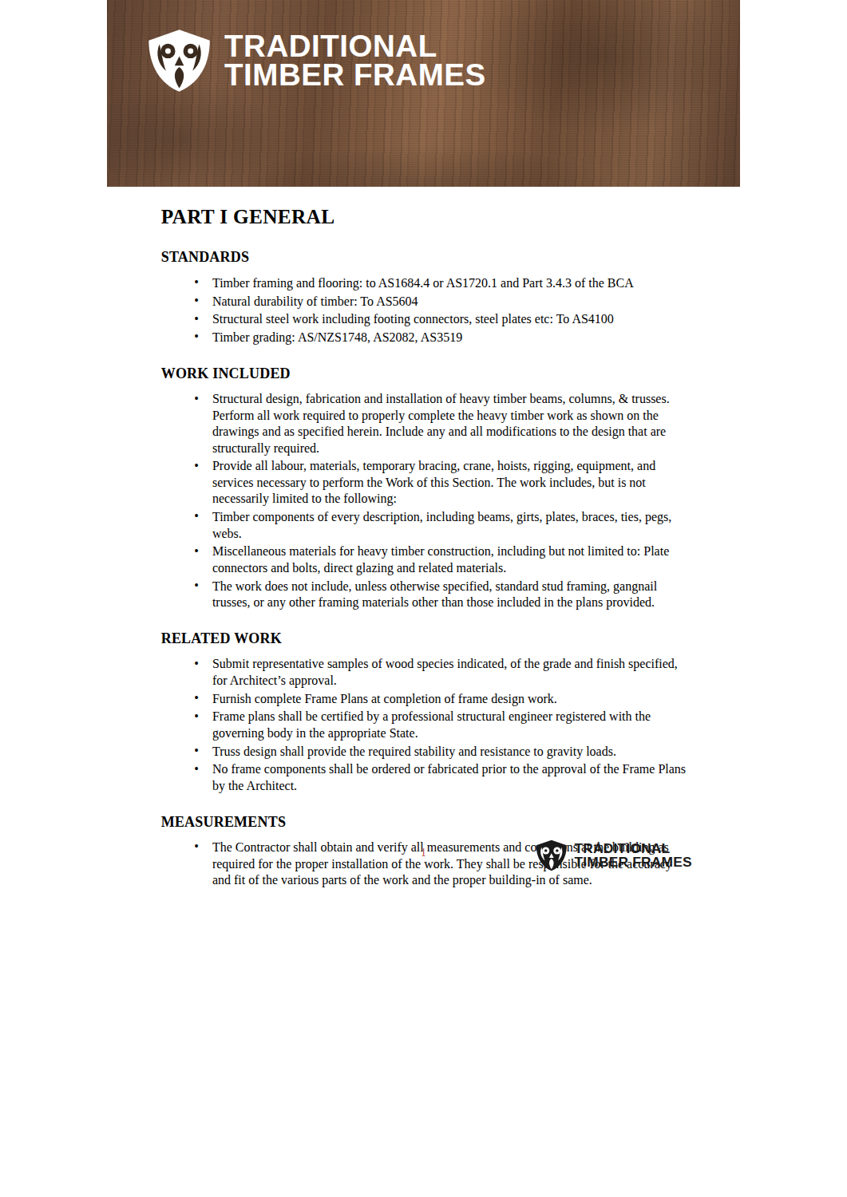Traditional Timber Frames
PART I GENERAL
STANDARDS
Timber framing and flooring: to AS1684.4 or AS1720.1 and Part 3.4.3 of the BCA
Natural durability of timber: To AS5604
Structural steel work including footing connectors, steel plates etc: To AS4100
Timber grading: AS/NZS1748, AS2082, AS3519
WORK INCLUDED
Structural design, fabrication and installation of heavy timber beams, columns, & trusses. Perform all work required to properly complete the heavy timber work as shown on the drawings and as specified herein. Include any and all modifications to the design that are structurally required.
Provide all labour, materials, temporary bracing, crane, hoists, rigging, equipment, and services necessary to perform the Work of this Section. The work includes, but is not necessarily limited to the following:
Timber components of every description, including beams, girts, plates, braces, ties, pegs, webs.
Miscellaneous materials for heavy timber construction, including but not limited to: Plate connectors and bolts, direct glazing and related materials.
The work does not include, unless otherwise specified, standard stud framing, gangnail trusses, or any other framing materials other than those included in the plans provided.
RELATED WORK
Submit representative samples of wood species indicated, of the grade and finish specified, for Architect’s approval.
Furnish complete Frame Plans at completion of frame design work.
Frame plans shall be certified by a professional structural engineer registered with the governing body in the appropriate State.
Truss design shall provide the required stability and resistance to gravity loads.
No frame components shall be ordered or fabricated prior to the approval of the Frame Plans by the Architect.
MEASUREMENTS
The Contractor shall obtain and verify all measurements and conditions at the building as required for the proper installation of the work. They shall be responsible for the accuracy and fit of the various parts of the work and the proper building-in of same.
1
Traditional Timber Frames